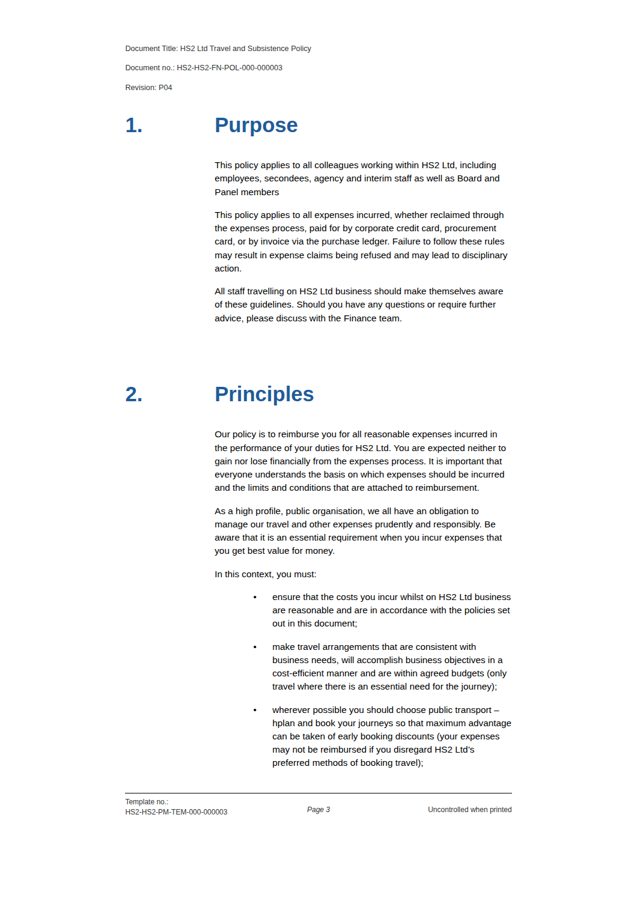Document Title: HS2 Ltd Travel and Subsistence Policy
Document no.: HS2-HS2-FN-POL-000-000003
Revision: P04
1. Purpose
This policy applies to all colleagues working within HS2 Ltd, including employees, secondees, agency and interim staff as well as Board and Panel members
This policy applies to all expenses incurred, whether reclaimed through the expenses process, paid for by corporate credit card, procurement card, or by invoice via the purchase ledger. Failure to follow these rules may result in expense claims being refused and may lead to disciplinary action.
All staff travelling on HS2 Ltd business should make themselves aware of these guidelines. Should you have any questions or require further advice, please discuss with the Finance team.
2. Principles
Our policy is to reimburse you for all reasonable expenses incurred in the performance of your duties for HS2 Ltd. You are expected neither to gain nor lose financially from the expenses process. It is important that everyone understands the basis on which expenses should be incurred and the limits and conditions that are attached to reimbursement.
As a high profile, public organisation, we all have an obligation to manage our travel and other expenses prudently and responsibly. Be aware that it is an essential requirement when you incur expenses that you get best value for money.
In this context, you must:
ensure that the costs you incur whilst on HS2 Ltd business are reasonable and are in accordance with the policies set out in this document;
make travel arrangements that are consistent with business needs, will accomplish business objectives in a cost-efficient manner and are within agreed budgets (only travel where there is an essential need for the journey);
wherever possible you should choose public transport –hplan and book your journeys so that maximum advantage can be taken of early booking discounts (your expenses may not be reimbursed if you disregard HS2 Ltd’s preferred methods of booking travel);
Template no.:
HS2-HS2-PM-TEM-000-000003
Page 3
Uncontrolled when printed